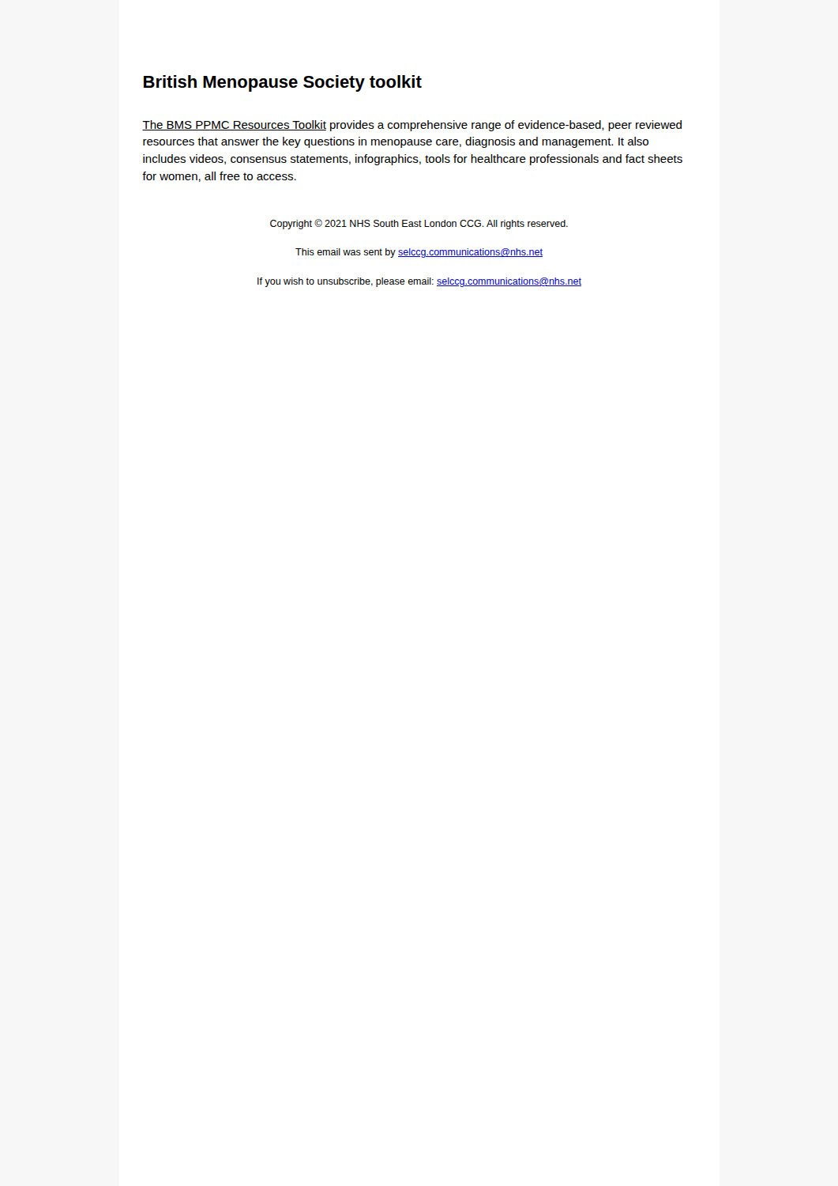British Menopause Society toolkit
The BMS PPMC Resources Toolkit provides a comprehensive range of evidence-based, peer reviewed resources that answer the key questions in menopause care, diagnosis and management. It also includes videos, consensus statements, infographics, tools for healthcare professionals and fact sheets for women, all free to access.
Copyright © 2021 NHS South East London CCG. All rights reserved.
This email was sent by selccg.communications@nhs.net
If you wish to unsubscribe, please email: selccg.communications@nhs.net